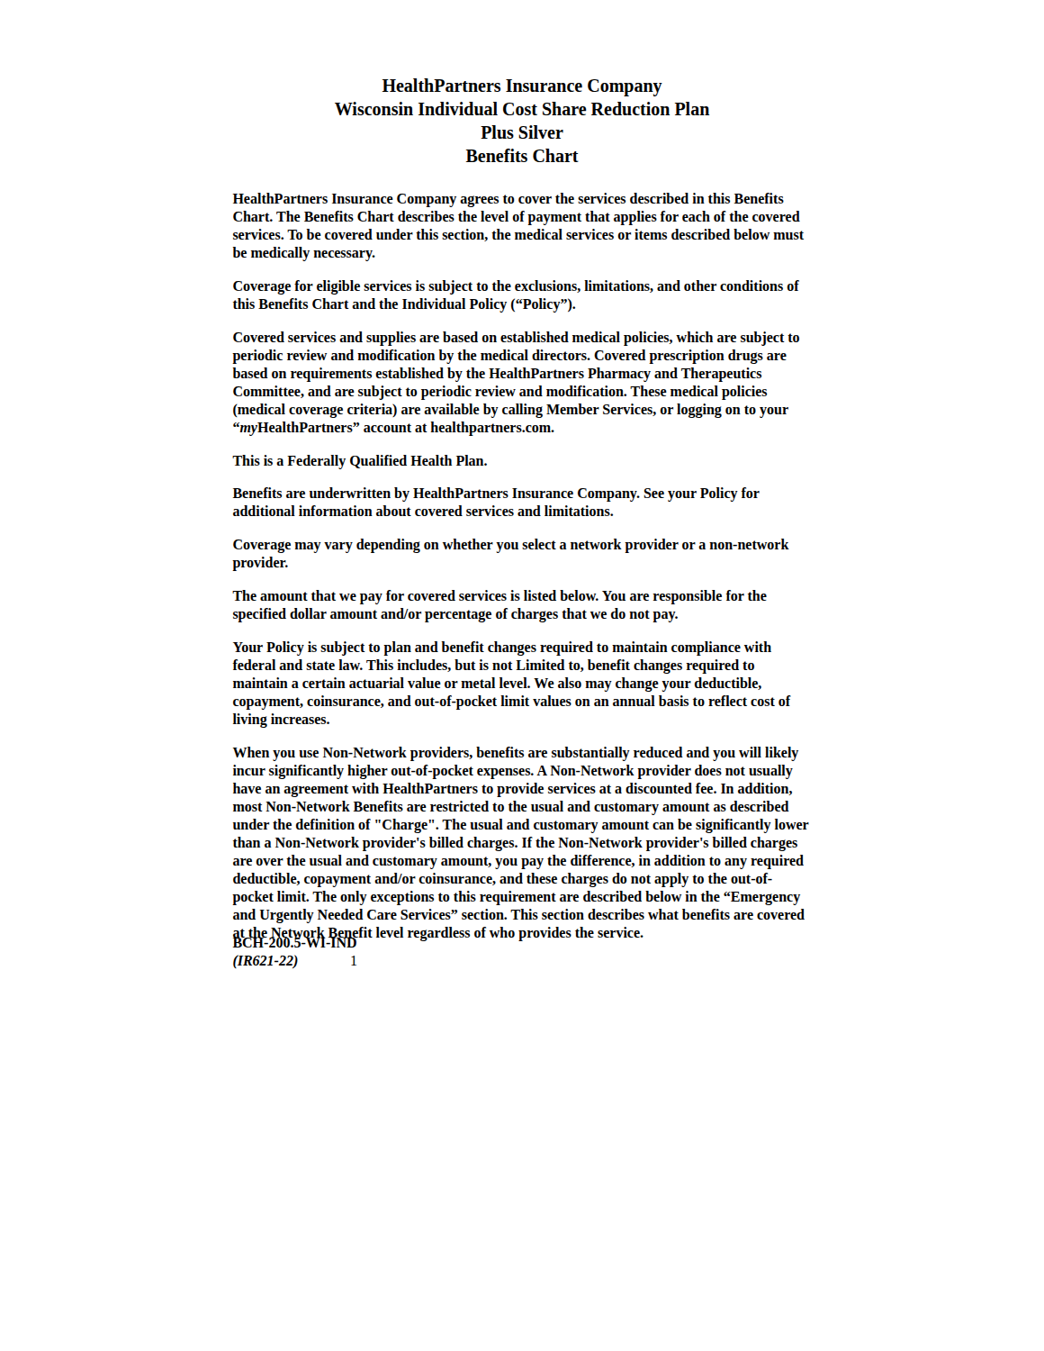HealthPartners Insurance Company Wisconsin Individual Cost Share Reduction Plan Plus Silver Benefits Chart
HealthPartners Insurance Company agrees to cover the services described in this Benefits Chart. The Benefits Chart describes the level of payment that applies for each of the covered services. To be covered under this section, the medical services or items described below must be medically necessary.
Coverage for eligible services is subject to the exclusions, limitations, and other conditions of this Benefits Chart and the Individual Policy (“Policy”).
Covered services and supplies are based on established medical policies, which are subject to periodic review and modification by the medical directors. Covered prescription drugs are based on requirements established by the HealthPartners Pharmacy and Therapeutics Committee, and are subject to periodic review and modification. These medical policies (medical coverage criteria) are available by calling Member Services, or logging on to your “my HealthPartners” account at healthpartners.com.
This is a Federally Qualified Health Plan.
Benefits are underwritten by HealthPartners Insurance Company. See your Policy for additional information about covered services and limitations.
Coverage may vary depending on whether you select a network provider or a non-network provider.
The amount that we pay for covered services is listed below. You are responsible for the specified dollar amount and/or percentage of charges that we do not pay.
Your Policy is subject to plan and benefit changes required to maintain compliance with federal and state law. This includes, but is not Limited to, benefit changes required to maintain a certain actuarial value or metal level. We also may change your deductible, copayment, coinsurance, and out-of-pocket limit values on an annual basis to reflect cost of living increases.
When you use Non-Network providers, benefits are substantially reduced and you will likely incur significantly higher out-of-pocket expenses. A Non-Network provider does not usually have an agreement with HealthPartners to provide services at a discounted fee. In addition, most Non-Network Benefits are restricted to the usual and customary amount as described under the definition of "Charge". The usual and customary amount can be significantly lower than a Non-Network provider's billed charges. If the Non-Network provider's billed charges are over the usual and customary amount, you pay the difference, in addition to any required deductible, copayment and/or coinsurance, and these charges do not apply to the out-of-pocket limit. The only exceptions to this requirement are described below in the “Emergency and Urgently Needed Care Services” section. This section describes what benefits are covered at the Network Benefit level regardless of who provides the service.
BCH-200.5-WI-IND
(IR621-22)
1